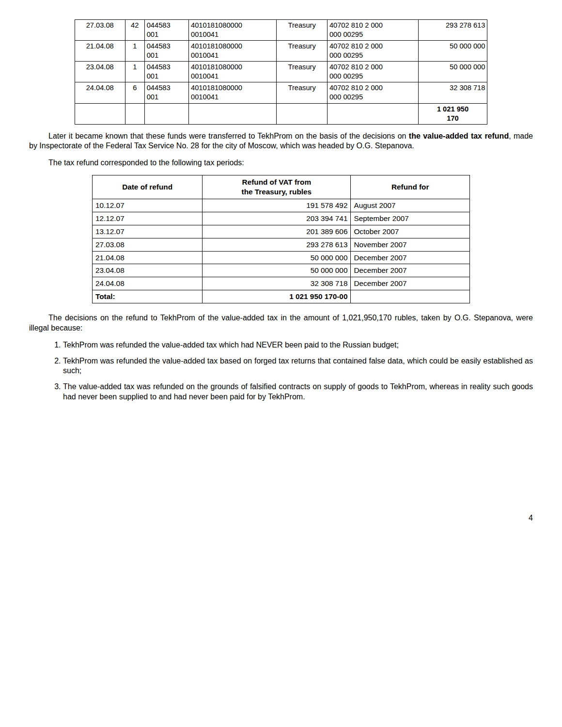| 27.03.08 | 42 | 044583 001 | 4010181080000 0010041 | Treasury | 40702 810 2 000 000 00295 | 293 278 613 |
| 21.04.08 | 1 | 044583 001 | 4010181080000 0010041 | Treasury | 40702 810 2 000 000 00295 | 50 000 000 |
| 23.04.08 | 1 | 044583 001 | 4010181080000 0010041 | Treasury | 40702 810 2 000 000 00295 | 50 000 000 |
| 24.04.08 | 6 | 044583 001 | 4010181080000 0010041 | Treasury | 40702 810 2 000 000 00295 | 32 308 718 |
| | | | | | | 1 021 950 170 |
Later it became known that these funds were transferred to TekhProm on the basis of the decisions on the value-added tax refund, made by Inspectorate of the Federal Tax Service No. 28 for the city of Moscow, which was headed by O.G. Stepanova.
The tax refund corresponded to the following tax periods:
| Date of refund | Refund of VAT from the Treasury, rubles | Refund for |
| --- | --- | --- |
| 10.12.07 | 191 578 492 | August 2007 |
| 12.12.07 | 203 394 741 | September 2007 |
| 13.12.07 | 201 389 606 | October 2007 |
| 27.03.08 | 293 278 613 | November 2007 |
| 21.04.08 | 50 000 000 | December 2007 |
| 23.04.08 | 50 000 000 | December 2007 |
| 24.04.08 | 32 308 718 | December 2007 |
| Total: | 1 021 950 170-00 | |
The decisions on the refund to TekhProm of the value-added tax in the amount of 1,021,950,170 rubles, taken by O.G. Stepanova, were illegal because:
TekhProm was refunded the value-added tax which had NEVER been paid to the Russian budget;
TekhProm was refunded the value-added tax based on forged tax returns that contained false data, which could be easily established as such;
The value-added tax was refunded on the grounds of falsified contracts on supply of goods to TekhProm, whereas in reality such goods had never been supplied to and had never been paid for by TekhProm.
4